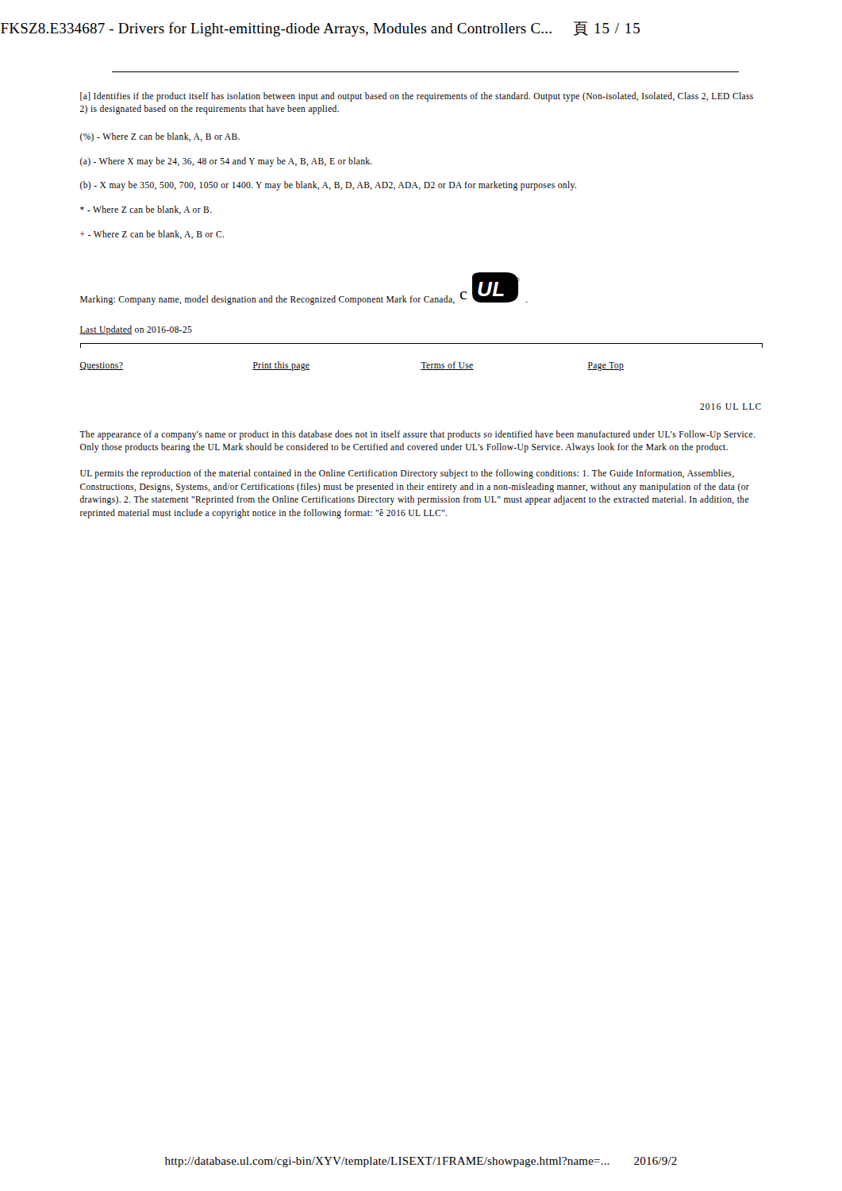FKSZ8.E334687 - Drivers for Light-emitting-diode Arrays, Modules and Controllers C...頁 15 / 15
[a] Identifies if the product itself has isolation between input and output based on the requirements of the standard. Output type (Non-isolated, Isolated, Class 2, LED Class 2) is designated based on the requirements that have been applied.
(%) - Where Z can be blank, A, B or AB.
(a) - Where X may be 24, 36, 48 or 54 and Y may be A, B, AB, E or blank.
(b) - X may be 350, 500, 700, 1050 or 1400. Y may be blank, A, B, D, AB, AD2, ADA, D2 or DA for marketing purposes only.
* - Where Z can be blank, A or B.
+ - Where Z can be blank, A, B or C.
Marking: Company name, model designation and the Recognized Component Mark for Canada, c UL ® .
Last Updated on 2016-08-25
Questions? Print this page Terms of Use Page Top
2016 UL LLC
The appearance of a company's name or product in this database does not in itself assure that products so identified have been manufactured under UL's Follow-Up Service. Only those products bearing the UL Mark should be considered to be Certified and covered under UL's Follow-Up Service. Always look for the Mark on the product.
UL permits the reproduction of the material contained in the Online Certification Directory subject to the following conditions: 1. The Guide Information, Assemblies, Constructions, Designs, Systems, and/or Certifications (files) must be presented in their entirety and in a non-misleading manner, without any manipulation of the data (or drawings). 2. The statement "Reprinted from the Online Certifications Directory with permission from UL" must appear adjacent to the extracted material. In addition, the reprinted material must include a copyright notice in the following format: "ê 2016 UL LLC".
http://database.ul.com/cgi-bin/XYV/template/LISEXT/1FRAME/showpage.html?name=... 2016/9/2